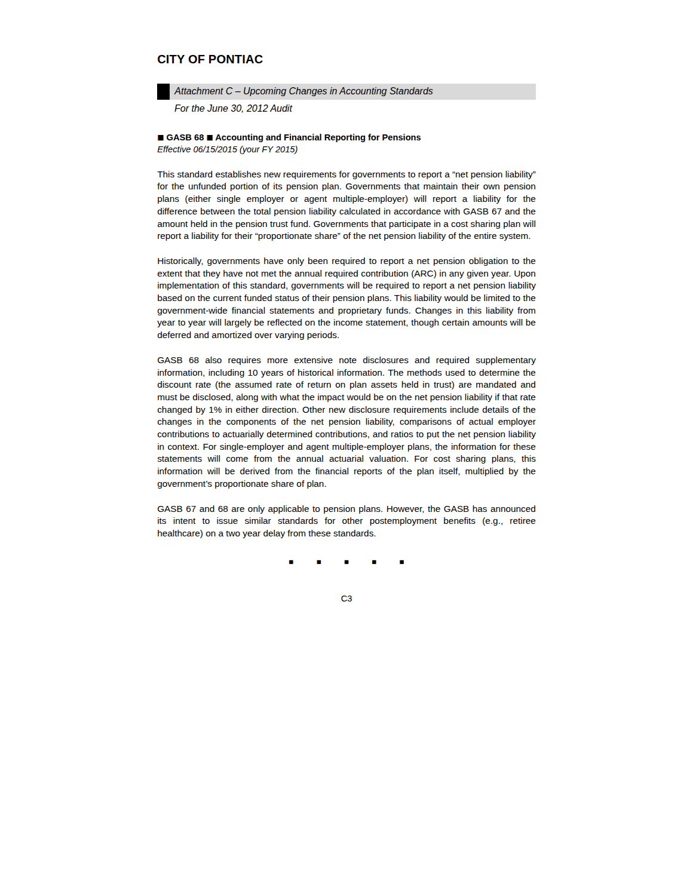CITY OF PONTIAC
Attachment C – Upcoming Changes in Accounting Standards
For the June 30, 2012 Audit
■ GASB 68 ■ Accounting and Financial Reporting for Pensions
Effective 06/15/2015 (your FY 2015)
This standard establishes new requirements for governments to report a “net pension liability” for the unfunded portion of its pension plan. Governments that maintain their own pension plans (either single employer or agent multiple-employer) will report a liability for the difference between the total pension liability calculated in accordance with GASB 67 and the amount held in the pension trust fund. Governments that participate in a cost sharing plan will report a liability for their “proportionate share” of the net pension liability of the entire system.
Historically, governments have only been required to report a net pension obligation to the extent that they have not met the annual required contribution (ARC) in any given year. Upon implementation of this standard, governments will be required to report a net pension liability based on the current funded status of their pension plans. This liability would be limited to the government-wide financial statements and proprietary funds. Changes in this liability from year to year will largely be reflected on the income statement, though certain amounts will be deferred and amortized over varying periods.
GASB 68 also requires more extensive note disclosures and required supplementary information, including 10 years of historical information. The methods used to determine the discount rate (the assumed rate of return on plan assets held in trust) are mandated and must be disclosed, along with what the impact would be on the net pension liability if that rate changed by 1% in either direction. Other new disclosure requirements include details of the changes in the components of the net pension liability, comparisons of actual employer contributions to actuarially determined contributions, and ratios to put the net pension liability in context. For single-employer and agent multiple-employer plans, the information for these statements will come from the annual actuarial valuation. For cost sharing plans, this information will be derived from the financial reports of the plan itself, multiplied by the government’s proportionate share of plan.
GASB 67 and 68 are only applicable to pension plans. However, the GASB has announced its intent to issue similar standards for other postemployment benefits (e.g., retiree healthcare) on a two year delay from these standards.
■ ■ ■ ■ ■
C3